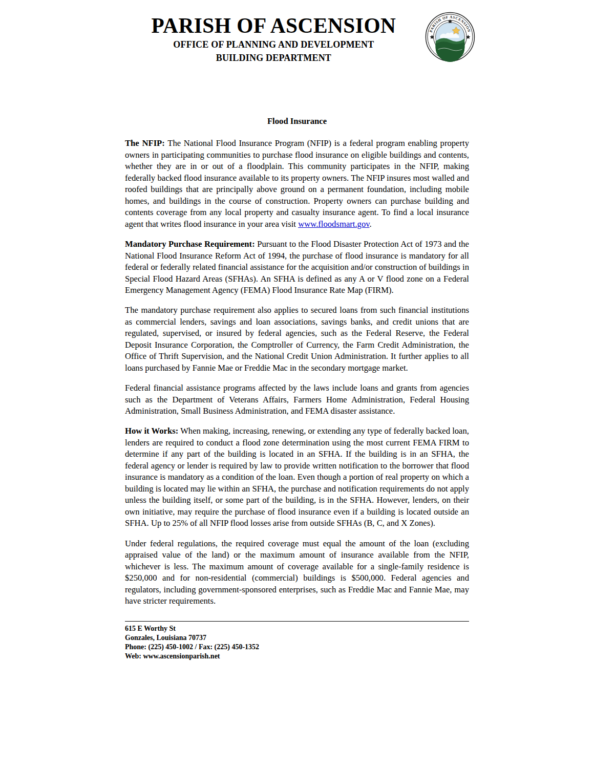Parish of Ascension, Louisiana seal PARISH OF ASCENSION LOUISIANA
PARISH OF ASCENSION
OFFICE OF PLANNING AND DEVELOPMENT
BUILDING DEPARTMENT
Flood Insurance
The NFIP: The National Flood Insurance Program (NFIP) is a federal program enabling property owners in participating communities to purchase flood insurance on eligible buildings and contents, whether they are in or out of a floodplain. This community participates in the NFIP, making federally backed flood insurance available to its property owners. The NFIP insures most walled and roofed buildings that are principally above ground on a permanent foundation, including mobile homes, and buildings in the course of construction. Property owners can purchase building and contents coverage from any local property and casualty insurance agent. To find a local insurance agent that writes flood insurance in your area visit www.floodsmart.gov.
Mandatory Purchase Requirement: Pursuant to the Flood Disaster Protection Act of 1973 and the National Flood Insurance Reform Act of 1994, the purchase of flood insurance is mandatory for all federal or federally related financial assistance for the acquisition and/or construction of buildings in Special Flood Hazard Areas (SFHAs). An SFHA is defined as any A or V flood zone on a Federal Emergency Management Agency (FEMA) Flood Insurance Rate Map (FIRM).
The mandatory purchase requirement also applies to secured loans from such financial institutions as commercial lenders, savings and loan associations, savings banks, and credit unions that are regulated, supervised, or insured by federal agencies, such as the Federal Reserve, the Federal Deposit Insurance Corporation, the Comptroller of Currency, the Farm Credit Administration, the Office of Thrift Supervision, and the National Credit Union Administration. It further applies to all loans purchased by Fannie Mae or Freddie Mac in the secondary mortgage market.
Federal financial assistance programs affected by the laws include loans and grants from agencies such as the Department of Veterans Affairs, Farmers Home Administration, Federal Housing Administration, Small Business Administration, and FEMA disaster assistance.
How it Works: When making, increasing, renewing, or extending any type of federally backed loan, lenders are required to conduct a flood zone determination using the most current FEMA FIRM to determine if any part of the building is located in an SFHA. If the building is in an SFHA, the federal agency or lender is required by law to provide written notification to the borrower that flood insurance is mandatory as a condition of the loan. Even though a portion of real property on which a building is located may lie within an SFHA, the purchase and notification requirements do not apply unless the building itself, or some part of the building, is in the SFHA. However, lenders, on their own initiative, may require the purchase of flood insurance even if a building is located outside an SFHA. Up to 25% of all NFIP flood losses arise from outside SFHAs (B, C, and X Zones).
Under federal regulations, the required coverage must equal the amount of the loan (excluding appraised value of the land) or the maximum amount of insurance available from the NFIP, whichever is less. The maximum amount of coverage available for a single-family residence is $250,000 and for non-residential (commercial) buildings is $500,000. Federal agencies and regulators, including government-sponsored enterprises, such as Freddie Mac and Fannie Mae, may have stricter requirements.
615 E Worthy St
Gonzales, Louisiana 70737
Phone: (225) 450-1002 / Fax: (225) 450-1352
Web: www.ascensionparish.net